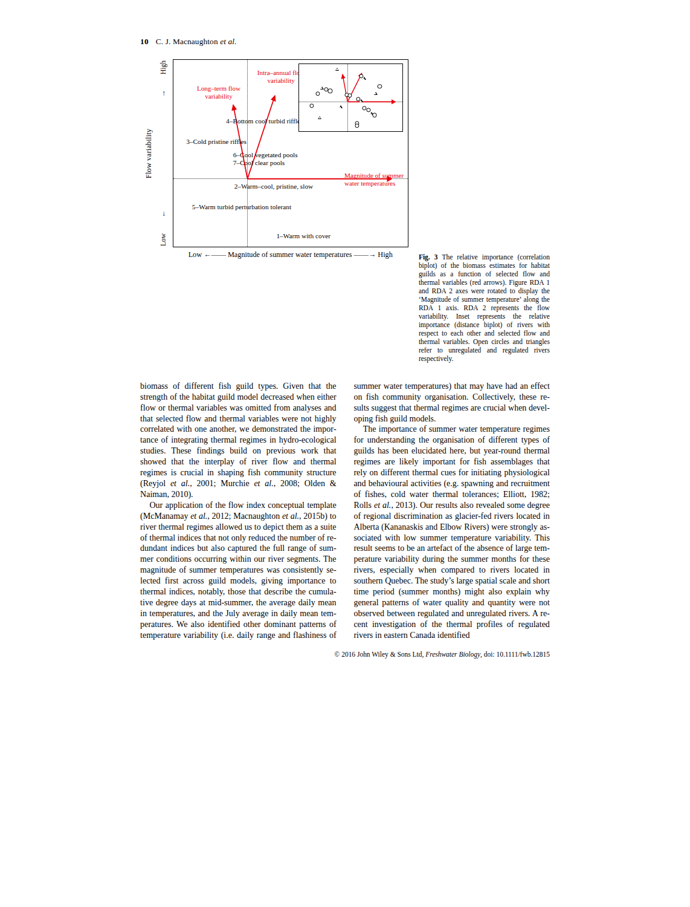10 C. J. Macnaughton et al.
Flow variability
High ↑ ↓ Low
Intra–annual flow
variability
Long–term flow
variability
Magnitude of summer
water temperatures
4–Bottom cool turbid riffles
3–Cold pristine riffles
6–Cool vegetated pools
7–Cool clear pools
2–Warm–cool, pristine, slow
5–Warm turbid perturbation tolerant
1–Warm with cover
Low ←—— Magnitude of summer water temperatures ——→ High
Fig. 3 The relative importance (correlation biplot) of the biomass estimates for habitat guilds as a function of selected flow and thermal variables (red arrows). Figure RDA 1 and RDA 2 axes were rotated to display the ‘Magnitude of summer temperature’ along the RDA 1 axis. RDA 2 represents the flow variability. Inset represents the relative importance (distance biplot) of rivers with respect to each other and selected flow and thermal variables. Open circles and triangles refer to unregulated and regulated rivers respectively.
biomass of different fish guild types. Given that the strength of the habitat guild model decreased when either flow or thermal variables was omitted from analyses and that selected flow and thermal variables were not highly correlated with one another, we demonstrated the importance of integrating thermal regimes in hydro-ecological studies. These findings build on previous work that showed that the interplay of river flow and thermal regimes is crucial in shaping fish community structure (Reyjol et al., 2001; Murchie et al., 2008; Olden & Naiman, 2010).
Our application of the flow index conceptual template (McManamay et al., 2012; Macnaughton et al., 2015b) to river thermal regimes allowed us to depict them as a suite of thermal indices that not only reduced the number of redundant indices but also captured the full range of summer conditions occurring within our river segments. The magnitude of summer temperatures was consistently selected first across guild models, giving importance to thermal indices, notably, those that describe the cumulative degree days at mid-summer, the average daily mean in temperatures, and the July average in daily mean temperatures. We also identified other dominant patterns of temperature variability (i.e. daily range and flashiness of summer water temperatures) that may have had an effect on fish community organisation. Collectively, these results suggest that thermal regimes are crucial when developing fish guild models.
The importance of summer water temperature regimes for understanding the organisation of different types of guilds has been elucidated here, but year-round thermal regimes are likely important for fish assemblages that rely on different thermal cues for initiating physiological and behavioural activities (e.g. spawning and recruitment of fishes, cold water thermal tolerances; Elliott, 1982; Rolls et al., 2013). Our results also revealed some degree of regional discrimination as glacier-fed rivers located in Alberta (Kananaskis and Elbow Rivers) were strongly associated with low summer temperature variability. This result seems to be an artefact of the absence of large temperature variability during the summer months for these rivers, especially when compared to rivers located in southern Quebec. The study’s large spatial scale and short time period (summer months) might also explain why general patterns of water quality and quantity were not observed between regulated and unregulated rivers. A recent investigation of the thermal profiles of regulated rivers in eastern Canada identified
© 2016 John Wiley & Sons Ltd, Freshwater Biology, doi: 10.1111/fwb.12815